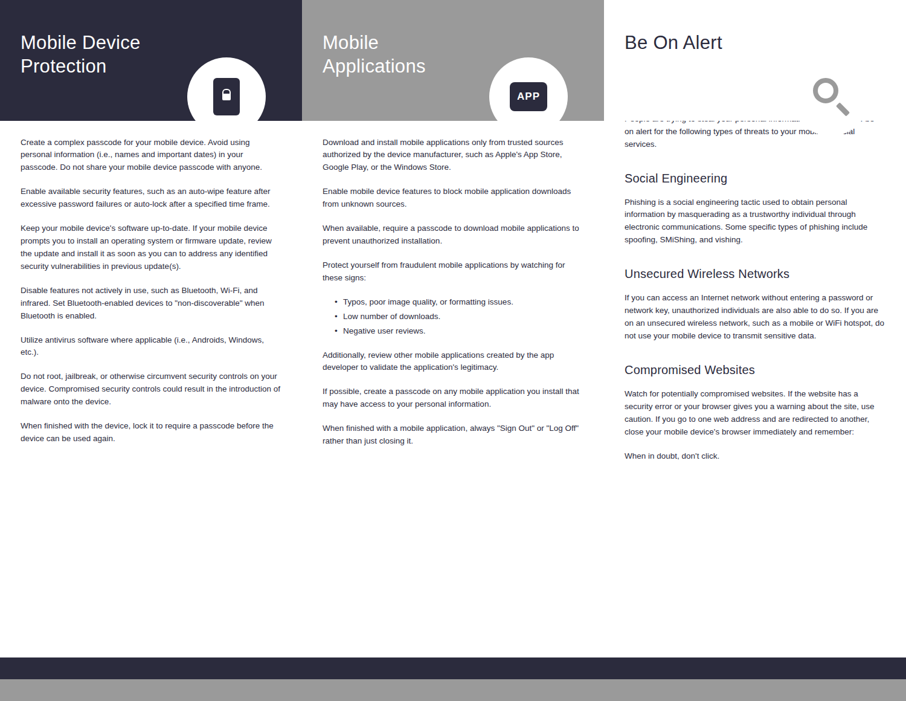Mobile Device
Protection
Create a complex passcode for your mobile device. Avoid using personal information (i.e., names and important dates) in your passcode. Do not share your mobile device passcode with anyone.
Enable available security features, such as an auto-wipe feature after excessive password failures or auto-lock after a specified time frame.
Keep your mobile device's software up-to-date. If your mobile device prompts you to install an operating system or firmware update, review the update and install it as soon as you can to address any identified security vulnerabilities in previous update(s).
Disable features not actively in use, such as Bluetooth, Wi-Fi, and infrared. Set Bluetooth-enabled devices to "non-discoverable" when Bluetooth is enabled.
Utilize antivirus software where applicable (i.e., Androids, Windows, etc.).
Do not root, jailbreak, or otherwise circumvent security controls on your device. Compromised security controls could result in the introduction of malware onto the device.
When finished with the device, lock it to require a passcode before the device can be used again.
APP
Mobile
Applications
Download and install mobile applications only from trusted sources authorized by the device manufacturer, such as Apple's App Store, Google Play, or the Windows Store.
Enable mobile device features to block mobile application downloads from unknown sources.
When available, require a passcode to download mobile applications to prevent unauthorized installation.
Protect yourself from fraudulent mobile applications by watching for these signs:
Typos, poor image quality, or formatting issues.
Low number of downloads.
Negative user reviews.
Additionally, review other mobile applications created by the app developer to validate the application's legitimacy.
If possible, create a passcode on any mobile application you install that may have access to your personal information.
When finished with a mobile application, always "Sign Out" or "Log Off" rather than just closing it.
Be On Alert
People are trying to steal your personal information. Remember to be on alert for the following types of threats to your mobile financial services.
Social Engineering
Phishing is a social engineering tactic used to obtain personal information by masquerading as a trustworthy individual through electronic communications. Some specific types of phishing include spoofing, SMiShing, and vishing.
Unsecured Wireless Networks
If you can access an Internet network without entering a password or network key, unauthorized individuals are also able to do so. If you are on an unsecured wireless network, such as a mobile or WiFi hotspot, do not use your mobile device to transmit sensitive data.
Compromised Websites
Watch for potentially compromised websites. If the website has a security error or your browser gives you a warning about the site, use caution. If you go to one web address and are redirected to another, close your mobile device's browser immediately and remember:
When in doubt, don't click.